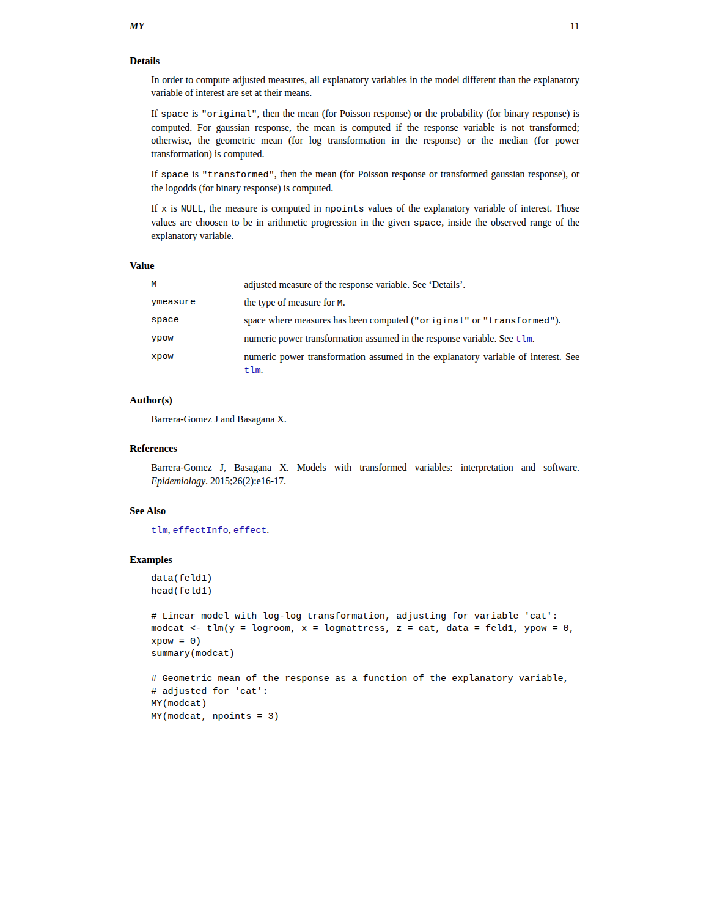MY 11
Details
In order to compute adjusted measures, all explanatory variables in the model different than the explanatory variable of interest are set at their means.
If space is "original", then the mean (for Poisson response) or the probability (for binary response) is computed. For gaussian response, the mean is computed if the response variable is not transformed; otherwise, the geometric mean (for log transformation in the response) or the median (for power transformation) is computed.
If space is "transformed", then the mean (for Poisson response or transformed gaussian response), or the logodds (for binary response) is computed.
If x is NULL, the measure is computed in npoints values of the explanatory variable of interest. Those values are choosen to be in arithmetic progression in the given space, inside the observed range of the explanatory variable.
Value
M
adjusted measure of the response variable. See ‘Details’.
ymeasure
the type of measure for M.
space
space where measures has been computed ("original" or "transformed").
ypow
numeric power transformation assumed in the response variable. See tlm.
xpow
numeric power transformation assumed in the explanatory variable of interest. See tlm.
Author(s)
Barrera-Gomez J and Basagana X.
References
Barrera-Gomez J, Basagana X. Models with transformed variables: interpretation and software. Epidemiology. 2015;26(2):e16-17.
See Also
tlm, effectInfo, effect.
Examples
data(feld1)
head(feld1)

# Linear model with log-log transformation, adjusting for variable 'cat':
modcat <- tlm(y = logroom, x = logmattress, z = cat, data = feld1, ypow = 0, xpow = 0)
summary(modcat)

# Geometric mean of the response as a function of the explanatory variable,
# adjusted for 'cat':
MY(modcat)
MY(modcat, npoints = 3)